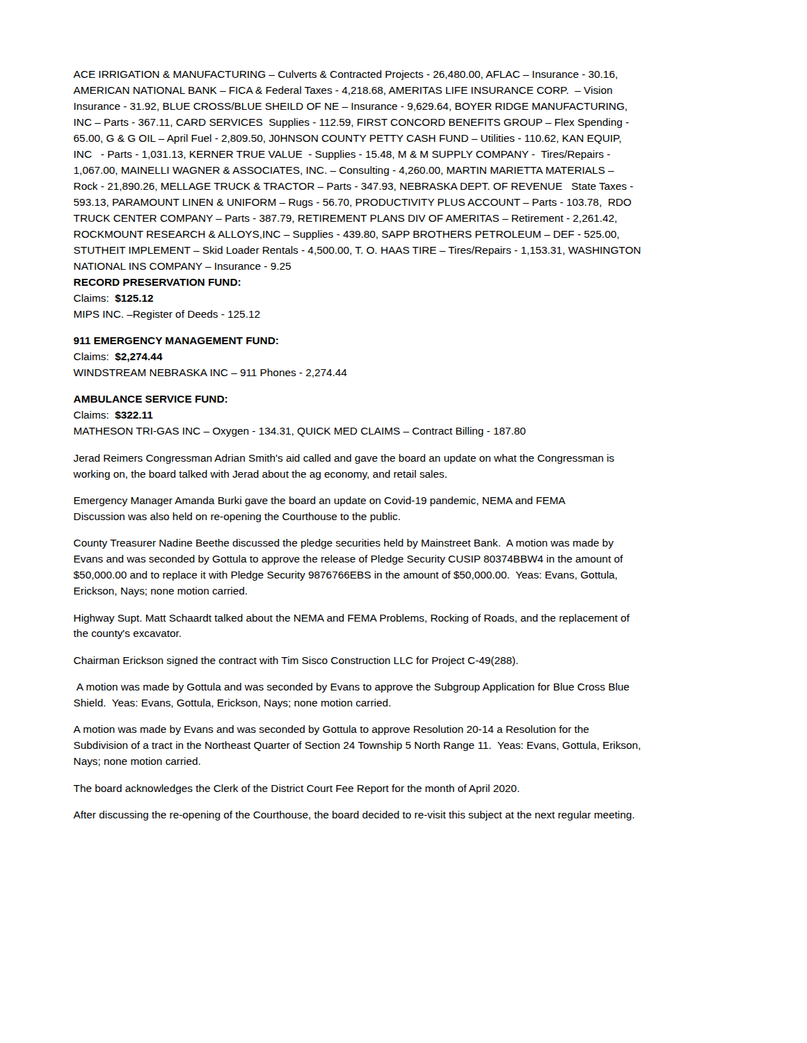ACE IRRIGATION & MANUFACTURING – Culverts & Contracted Projects - 26,480.00, AFLAC – Insurance - 30.16, AMERICAN NATIONAL BANK – FICA & Federal Taxes - 4,218.68, AMERITAS LIFE INSURANCE CORP. – Vision Insurance - 31.92, BLUE CROSS/BLUE SHEILD OF NE – Insurance - 9,629.64, BOYER RIDGE MANUFACTURING, INC – Parts - 367.11, CARD SERVICES Supplies - 112.59, FIRST CONCORD BENEFITS GROUP – Flex Spending - 65.00, G & G OIL – April Fuel - 2,809.50, J0HNSON COUNTY PETTY CASH FUND – Utilities - 110.62, KAN EQUIP, INC - Parts - 1,031.13, KERNER TRUE VALUE - Supplies - 15.48, M & M SUPPLY COMPANY - Tires/Repairs - 1,067.00, MAINELLI WAGNER & ASSOCIATES, INC. – Consulting - 4,260.00, MARTIN MARIETTA MATERIALS – Rock - 21,890.26, MELLAGE TRUCK & TRACTOR – Parts - 347.93, NEBRASKA DEPT. OF REVENUE State Taxes - 593.13, PARAMOUNT LINEN & UNIFORM – Rugs - 56.70, PRODUCTIVITY PLUS ACCOUNT – Parts - 103.78, RDO TRUCK CENTER COMPANY – Parts - 387.79, RETIREMENT PLANS DIV OF AMERITAS – Retirement - 2,261.42, ROCKMOUNT RESEARCH & ALLOYS,INC – Supplies - 439.80, SAPP BROTHERS PETROLEUM – DEF - 525.00, STUTHEIT IMPLEMENT – Skid Loader Rentals - 4,500.00, T. O. HAAS TIRE – Tires/Repairs - 1,153.31, WASHINGTON NATIONAL INS COMPANY – Insurance - 9.25
RECORD PRESERVATION FUND:
Claims: $125.12
MIPS INC. –Register of Deeds - 125.12
911 EMERGENCY MANAGEMENT FUND:
Claims: $2,274.44
WINDSTREAM NEBRASKA INC – 911 Phones - 2,274.44
AMBULANCE SERVICE FUND:
Claims: $322.11
MATHESON TRI-GAS INC – Oxygen - 134.31, QUICK MED CLAIMS – Contract Billing - 187.80
Jerad Reimers Congressman Adrian Smith's aid called and gave the board an update on what the Congressman is working on, the board talked with Jerad about the ag economy, and retail sales.
Emergency Manager Amanda Burki gave the board an update on Covid-19 pandemic, NEMA and FEMA
Discussion was also held on re-opening the Courthouse to the public.
County Treasurer Nadine Beethe discussed the pledge securities held by Mainstreet Bank. A motion was made by Evans and was seconded by Gottula to approve the release of Pledge Security CUSIP 80374BBW4 in the amount of $50,000.00 and to replace it with Pledge Security 9876766EBS in the amount of $50,000.00. Yeas: Evans, Gottula, Erickson, Nays; none motion carried.
Highway Supt. Matt Schaardt talked about the NEMA and FEMA Problems, Rocking of Roads, and the replacement of the county's excavator.
Chairman Erickson signed the contract with Tim Sisco Construction LLC for Project C-49(288).
A motion was made by Gottula and was seconded by Evans to approve the Subgroup Application for Blue Cross Blue Shield. Yeas: Evans, Gottula, Erickson, Nays; none motion carried.
A motion was made by Evans and was seconded by Gottula to approve Resolution 20-14 a Resolution for the Subdivision of a tract in the Northeast Quarter of Section 24 Township 5 North Range 11. Yeas: Evans, Gottula, Erikson, Nays; none motion carried.
The board acknowledges the Clerk of the District Court Fee Report for the month of April 2020.
After discussing the re-opening of the Courthouse, the board decided to re-visit this subject at the next regular meeting.